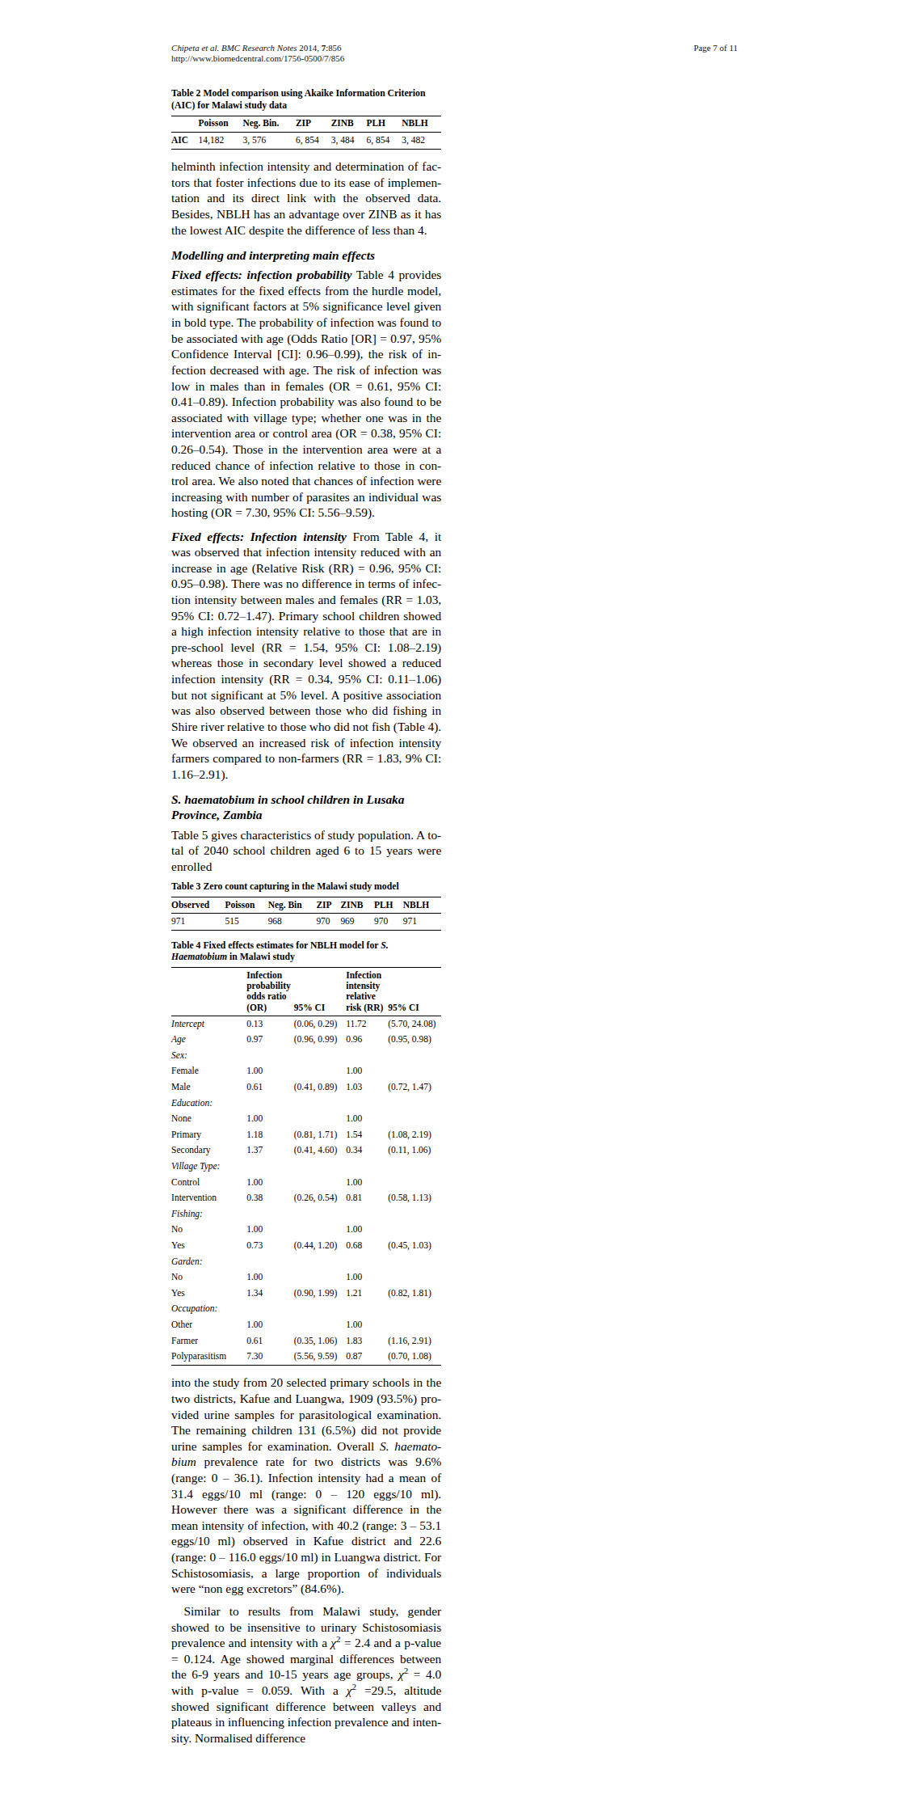Chipeta et al. BMC Research Notes 2014, 7:856
http://www.biomedcentral.com/1756-0500/7/856
Page 7 of 11
Table 2 Model comparison using Akaike Information Criterion (AIC) for Malawi study data
| | Poisson | Neg. Bin. | ZIP | ZINB | PLH | NBLH |
| --- | --- | --- | --- | --- | --- | --- |
| AIC | 14,182 | 3, 576 | 6, 854 | 3, 484 | 6, 854 | 3, 482 |
helminth infection intensity and determination of factors that foster infections due to its ease of implementation and its direct link with the observed data. Besides, NBLH has an advantage over ZINB as it has the lowest AIC despite the difference of less than 4.
Modelling and interpreting main effects
Fixed effects: infection probability Table 4 provides estimates for the fixed effects from the hurdle model, with significant factors at 5% significance level given in bold type. The probability of infection was found to be associated with age (Odds Ratio [OR] = 0.97, 95% Confidence Interval [CI]: 0.96–0.99), the risk of infection decreased with age. The risk of infection was low in males than in females (OR = 0.61, 95% CI: 0.41–0.89). Infection probability was also found to be associated with village type; whether one was in the intervention area or control area (OR = 0.38, 95% CI: 0.26–0.54). Those in the intervention area were at a reduced chance of infection relative to those in control area. We also noted that chances of infection were increasing with number of parasites an individual was hosting (OR = 7.30, 95% CI: 5.56–9.59).
Fixed effects: Infection intensity From Table 4, it was observed that infection intensity reduced with an increase in age (Relative Risk (RR) = 0.96, 95% CI: 0.95–0.98). There was no difference in terms of infection intensity between males and females (RR = 1.03, 95% CI: 0.72–1.47). Primary school children showed a high infection intensity relative to those that are in pre-school level (RR = 1.54, 95% CI: 1.08–2.19) whereas those in secondary level showed a reduced infection intensity (RR = 0.34, 95% CI: 0.11–1.06) but not significant at 5% level. A positive association was also observed between those who did fishing in Shire river relative to those who did not fish (Table 4). We observed an increased risk of infection intensity farmers compared to non-farmers (RR = 1.83, 9% CI: 1.16–2.91).
S. haematobium in school children in Lusaka Province, Zambia
Table 5 gives characteristics of study population. A total of 2040 school children aged 6 to 15 years were enrolled
Table 3 Zero count capturing in the Malawi study model
| Observed | Poisson | Neg. Bin | ZIP | ZINB | PLH | NBLH |
| --- | --- | --- | --- | --- | --- | --- |
| 971 | 515 | 968 | 970 | 969 | 970 | 971 |
Table 4 Fixed effects estimates for NBLH model for S. Haematobium in Malawi study
| | Infection probability odds ratio (OR) | 95% CI | Infection intensity relative risk (RR) | 95% CI |
| --- | --- | --- | --- | --- |
| Intercept | 0.13 | (0.06, 0.29) | 11.72 | (5.70, 24.08) |
| Age | 0.97 | (0.96, 0.99) | 0.96 | (0.95, 0.98) |
| Sex: | | | | |
| Female | 1.00 | | 1.00 | |
| Male | 0.61 | (0.41, 0.89) | 1.03 | (0.72, 1.47) |
| Education: | | | | |
| None | 1.00 | | 1.00 | |
| Primary | 1.18 | (0.81, 1.71) | 1.54 | (1.08, 2.19) |
| Secondary | 1.37 | (0.41, 4.60) | 0.34 | (0.11, 1.06) |
| Village Type: | | | | |
| Control | 1.00 | | 1.00 | |
| Intervention | 0.38 | (0.26, 0.54) | 0.81 | (0.58, 1.13) |
| Fishing: | | | | |
| No | 1.00 | | 1.00 | |
| Yes | 0.73 | (0.44, 1.20) | 0.68 | (0.45, 1.03) |
| Garden: | | | | |
| No | 1.00 | | 1.00 | |
| Yes | 1.34 | (0.90, 1.99) | 1.21 | (0.82, 1.81) |
| Occupation: | | | | |
| Other | 1.00 | | 1.00 | |
| Farmer | 0.61 | (0.35, 1.06) | 1.83 | (1.16, 2.91) |
| Polyparasitism | 7.30 | (5.56, 9.59) | 0.87 | (0.70, 1.08) |
into the study from 20 selected primary schools in the two districts, Kafue and Luangwa, 1909 (93.5%) provided urine samples for parasitological examination. The remaining children 131 (6.5%) did not provide urine samples for examination. Overall S. haematobium prevalence rate for two districts was 9.6% (range: 0 – 36.1). Infection intensity had a mean of 31.4 eggs/10 ml (range: 0 – 120 eggs/10 ml). However there was a significant difference in the mean intensity of infection, with 40.2 (range: 3 – 53.1 eggs/10 ml) observed in Kafue district and 22.6 (range: 0 – 116.0 eggs/10 ml) in Luangwa district. For Schistosomiasis, a large proportion of individuals were “non egg excretors” (84.6%).
Similar to results from Malawi study, gender showed to be insensitive to urinary Schistosomiasis prevalence and intensity with a χ2 = 2.4 and a p-value = 0.124. Age showed marginal differences between the 6-9 years and 10-15 years age groups, χ2 = 4.0 with p-value = 0.059. With a χ2 =29.5, altitude showed significant difference between valleys and plateaus in influencing infection prevalence and intensity. Normalised difference